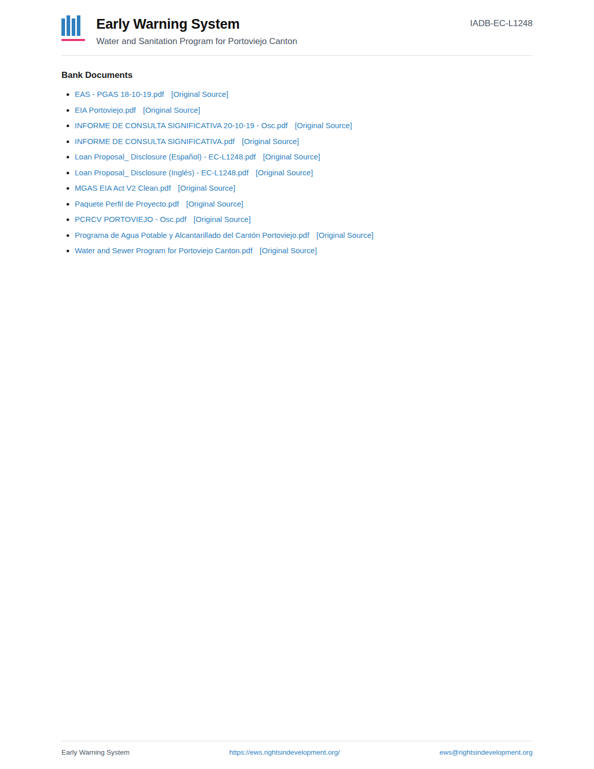Early Warning System
Water and Sanitation Program for Portoviejo Canton
IADB-EC-L1248
Bank Documents
EAS - PGAS 18-10-19.pdf[Original Source]
EIA Portoviejo.pdf[Original Source]
INFORME DE CONSULTA SIGNIFICATIVA 20-10-19 - Osc.pdf[Original Source]
INFORME DE CONSULTA SIGNIFICATIVA.pdf[Original Source]
Loan Proposal_ Disclosure (Español) - EC-L1248.pdf[Original Source]
Loan Proposal_ Disclosure (Inglés) - EC-L1248.pdf[Original Source]
MGAS EIA Act V2 Clean.pdf[Original Source]
Paquete Perfil de Proyecto.pdf[Original Source]
PCRCV PORTOVIEJO - Osc.pdf[Original Source]
Programa de Agua Potable y Alcantarillado del Cantón Portoviejo.pdf[Original Source]
Water and Sewer Program for Portoviejo Canton.pdf[Original Source]
Early Warning System
https://ews.rightsindevelopment.org/
ews@rightsindevelopment.org